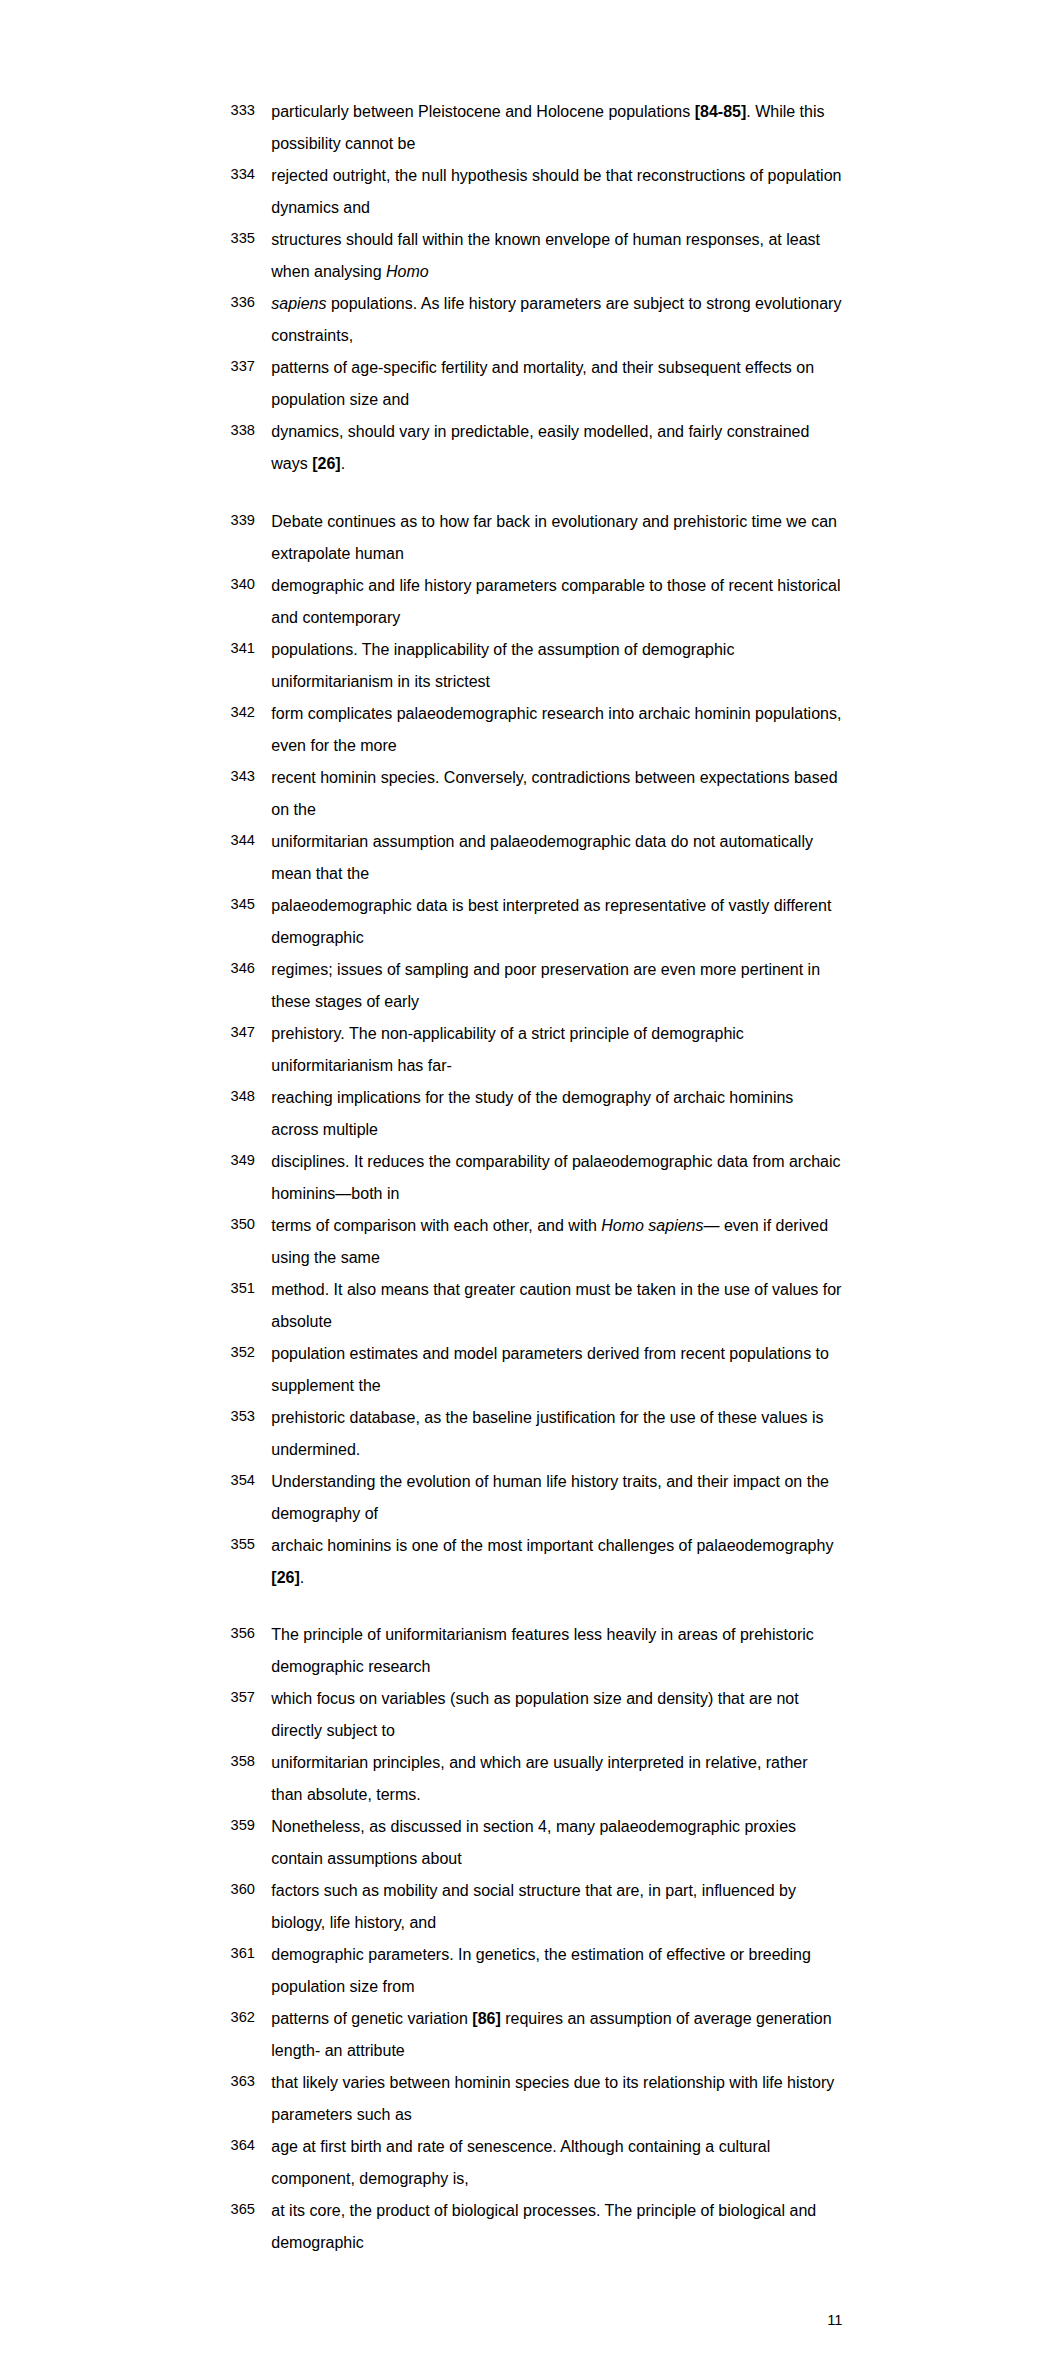particularly between Pleistocene and Holocene populations [84-85]. While this possibility cannot be rejected outright, the null hypothesis should be that reconstructions of population dynamics and structures should fall within the known envelope of human responses, at least when analysing Homo sapiens populations. As life history parameters are subject to strong evolutionary constraints, patterns of age-specific fertility and mortality, and their subsequent effects on population size and dynamics, should vary in predictable, easily modelled, and fairly constrained ways [26].
Debate continues as to how far back in evolutionary and prehistoric time we can extrapolate human demographic and life history parameters comparable to those of recent historical and contemporary populations. The inapplicability of the assumption of demographic uniformitarianism in its strictest form complicates palaeodemographic research into archaic hominin populations, even for the more recent hominin species. Conversely, contradictions between expectations based on the uniformitarian assumption and palaeodemographic data do not automatically mean that the palaeodemographic data is best interpreted as representative of vastly different demographic regimes; issues of sampling and poor preservation are even more pertinent in these stages of early prehistory. The non-applicability of a strict principle of demographic uniformitarianism has far- reaching implications for the study of the demography of archaic hominins across multiple disciplines. It reduces the comparability of palaeodemographic data from archaic hominins—both in terms of comparison with each other, and with Homo sapiens— even if derived using the same method. It also means that greater caution must be taken in the use of values for absolute population estimates and model parameters derived from recent populations to supplement the prehistoric database, as the baseline justification for the use of these values is undermined. Understanding the evolution of human life history traits, and their impact on the demography of archaic hominins is one of the most important challenges of palaeodemography [26].
The principle of uniformitarianism features less heavily in areas of prehistoric demographic research which focus on variables (such as population size and density) that are not directly subject to uniformitarian principles, and which are usually interpreted in relative, rather than absolute, terms. Nonetheless, as discussed in section 4, many palaeodemographic proxies contain assumptions about factors such as mobility and social structure that are, in part, influenced by biology, life history, and demographic parameters. In genetics, the estimation of effective or breeding population size from patterns of genetic variation [86] requires an assumption of average generation length- an attribute that likely varies between hominin species due to its relationship with life history parameters such as age at first birth and rate of senescence. Although containing a cultural component, demography is, at its core, the product of biological processes. The principle of biological and demographic
11